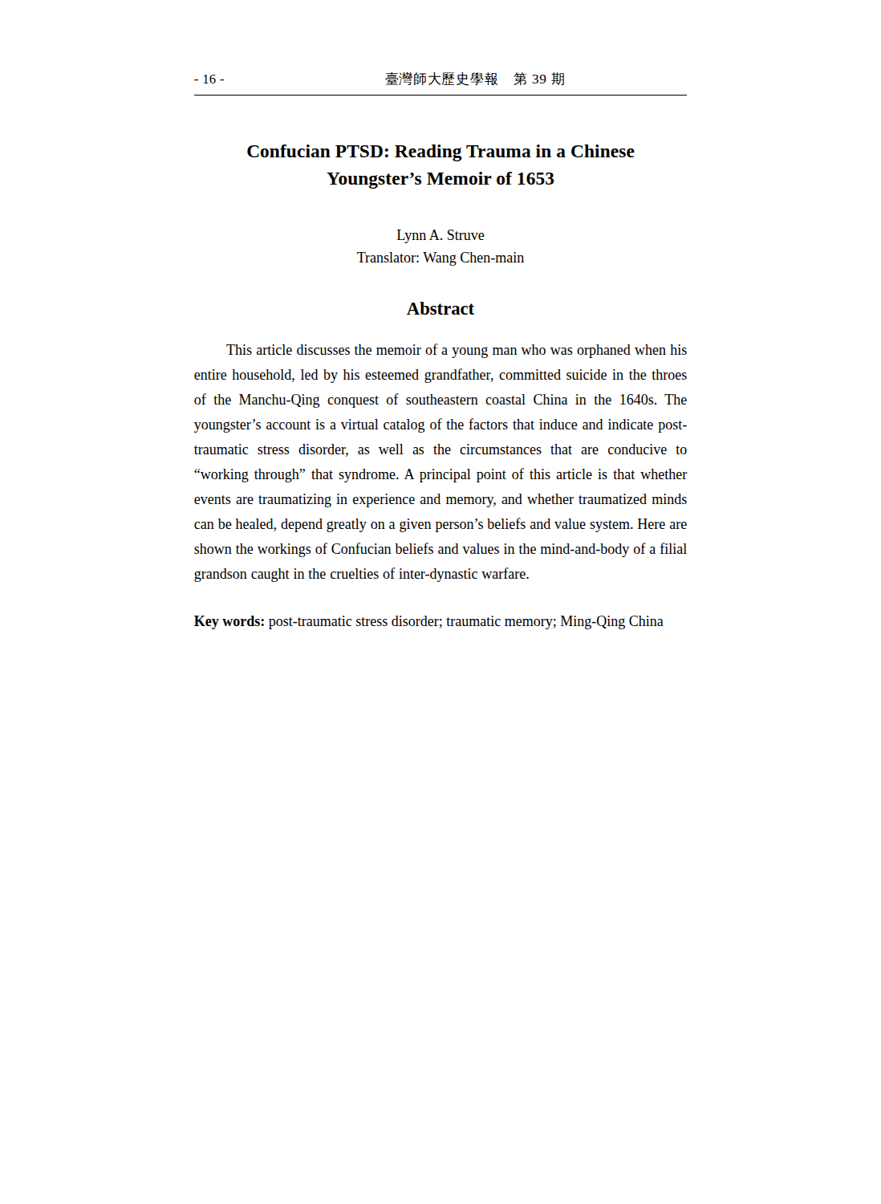- 16 - 臺灣師大歷史學報第 39 期
Confucian PTSD: Reading Trauma in a Chinese
Youngster’s Memoir of 1653
Lynn A. Struve
Translator: Wang Chen-main
Abstract
This article discusses the memoir of a young man who was orphaned when his entire household, led by his esteemed grandfather, committed suicide in the throes of the Manchu-Qing conquest of southeastern coastal China in the 1640s. The youngster’s account is a virtual catalog of the factors that induce and indicate post-traumatic stress disorder, as well as the circumstances that are conducive to “working through” that syndrome. A principal point of this article is that whether events are traumatizing in experience and memory, and whether traumatized minds can be healed, depend greatly on a given person’s beliefs and value system. Here are shown the workings of Confucian beliefs and values in the mind-and-body of a filial grandson caught in the cruelties of inter-dynastic warfare.
Key words: post-traumatic stress disorder; traumatic memory; Ming-Qing China